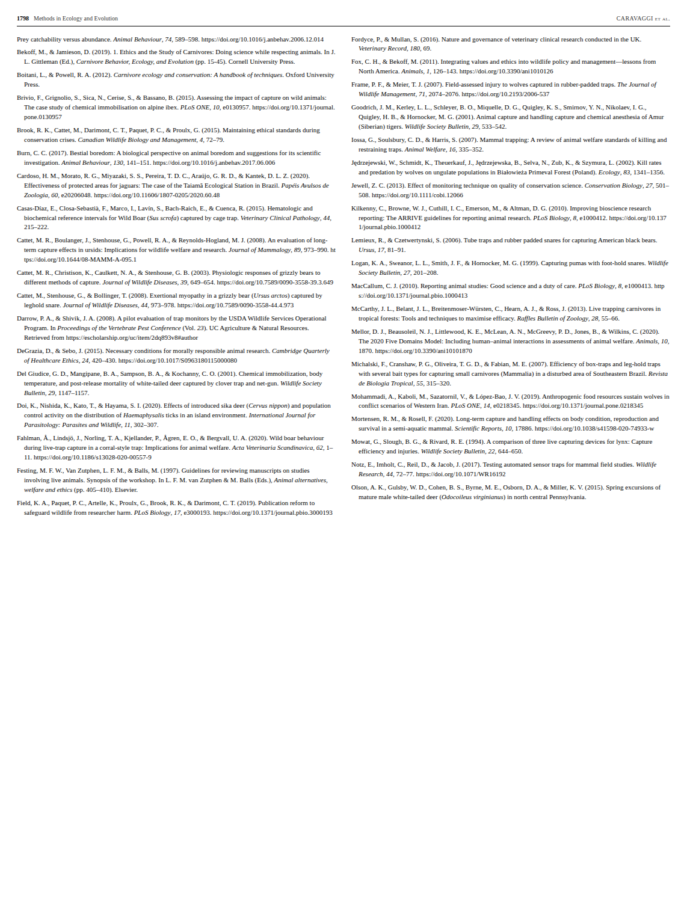1798 Methods in Ecology and Evolution
CARAVAGGI et al.
Prey catchability versus abundance. Animal Behaviour, 74, 589–598. https://doi.org/10.1016/j.anbehav.2006.12.014
Bekoff, M., & Jamieson, D. (2019). 1. Ethics and the Study of Carnivores: Doing science while respecting animals. In J. L. Gittleman (Ed.), Carnivore Behavior, Ecology, and Evolution (pp. 15-45). Cornell University Press.
Boitani, L., & Powell, R. A. (2012). Carnivore ecology and conservation: A handbook of techniques. Oxford University Press.
Brivio, F., Grignolio, S., Sica, N., Cerise, S., & Bassano, B. (2015). Assessing the impact of capture on wild animals: The case study of chemical immobilisation on alpine ibex. PLoS ONE, 10, e0130957. https://doi.org/10.1371/journal.pone.0130957
Brook, R. K., Cattet, M., Darimont, C. T., Paquet, P. C., & Proulx, G. (2015). Maintaining ethical standards during conservation crises. Canadian Wildlife Biology and Management, 4, 72–79.
Burn, C. C. (2017). Bestial boredom: A biological perspective on animal boredom and suggestions for its scientific investigation. Animal Behaviour, 130, 141–151. https://doi.org/10.1016/j.anbehav.2017.06.006
Cardoso, H. M., Morato, R. G., Miyazaki, S. S., Pereira, T. D. C., Araújo, G. R. D., & Kantek, D. L. Z. (2020). Effectiveness of protected areas for jaguars: The case of the Taiamã Ecological Station in Brazil. Papéis Avulsos de Zoologia, 60, e20206048. https://doi.org/10.11606/1807-0205/2020.60.48
Casas-Díaz, E., Closa-Sebastià, F., Marco, I., Lavín, S., Bach-Raich, E., & Cuenca, R. (2015). Hematologic and biochemical reference intervals for Wild Boar (Sus scrofa) captured by cage trap. Veterinary Clinical Pathology, 44, 215–222.
Cattet, M. R., Boulanger, J., Stenhouse, G., Powell, R. A., & Reynolds-Hogland, M. J. (2008). An evaluation of long-term capture effects in ursids: Implications for wildlife welfare and research. Journal of Mammalogy, 89, 973–990. https://doi.org/10.1644/08-MAMM-A-095.1
Cattet, M. R., Christison, K., Caulkett, N. A., & Stenhouse, G. B. (2003). Physiologic responses of grizzly bears to different methods of capture. Journal of Wildlife Diseases, 39, 649–654. https://doi.org/10.7589/0090-3558-39.3.649
Cattet, M., Stenhouse, G., & Bollinger, T. (2008). Exertional myopathy in a grizzly bear (Ursus arctos) captured by leghold snare. Journal of Wildlife Diseases, 44, 973–978. https://doi.org/10.7589/0090-3558-44.4.973
Darrow, P. A., & Shivik, J. A. (2008). A pilot evaluation of trap monitors by the USDA Wildlife Services Operational Program. In Proceedings of the Vertebrate Pest Conference (Vol. 23). UC Agriculture & Natural Resources. Retrieved from https://escholarship.org/uc/item/2dq893v8#author
DeGrazia, D., & Sebo, J. (2015). Necessary conditions for morally responsible animal research. Cambridge Quarterly of Healthcare Ethics, 24, 420–430. https://doi.org/10.1017/S0963180115000080
Del Giudice, G. D., Mangipane, B. A., Sampson, B. A., & Kochanny, C. O. (2001). Chemical immobilization, body temperature, and post-release mortality of white-tailed deer captured by clover trap and net-gun. Wildlife Society Bulletin, 29, 1147–1157.
Doi, K., Nishida, K., Kato, T., & Hayama, S. I. (2020). Effects of introduced sika deer (Cervus nippon) and population control activity on the distribution of Haemaphysalis ticks in an island environment. International Journal for Parasitology: Parasites and Wildlife, 11, 302–307.
Fahlman, Å., Lindsjö, J., Norling, T. A., Kjellander, P., Ågren, E. O., & Bergvall, U. A. (2020). Wild boar behaviour during live-trap capture in a corral-style trap: Implications for animal welfare. Acta Veterinaria Scandinavica, 62, 1–11. https://doi.org/10.1186/s13028-020-00557-9
Festing, M. F. W., Van Zutphen, L. F. M., & Balls, M. (1997). Guidelines for reviewing manuscripts on studies involving live animals. Synopsis of the workshop. In L. F. M. van Zutphen & M. Balls (Eds.), Animal alternatives, welfare and ethics (pp. 405–410). Elsevier.
Field, K. A., Paquet, P. C., Artelle, K., Proulx, G., Brook, R. K., & Darimont, C. T. (2019). Publication reform to safeguard wildlife from researcher harm. PLoS Biology, 17, e3000193. https://doi.org/10.1371/journal.pbio.3000193
Fordyce, P., & Mullan, S. (2016). Nature and governance of veterinary clinical research conducted in the UK. Veterinary Record, 180, 69.
Fox, C. H., & Bekoff, M. (2011). Integrating values and ethics into wildlife policy and management—lessons from North America. Animals, 1, 126–143. https://doi.org/10.3390/ani1010126
Frame, P. F., & Meier, T. J. (2007). Field-assessed injury to wolves captured in rubber-padded traps. The Journal of Wildlife Management, 71, 2074–2076. https://doi.org/10.2193/2006-537
Goodrich, J. M., Kerley, L. L., Schleyer, B. O., Miquelle, D. G., Quigley, K. S., Smirnov, Y. N., Nikolaev, I. G., Quigley, H. B., & Hornocker, M. G. (2001). Animal capture and handling capture and chemical anesthesia of Amur (Siberian) tigers. Wildlife Society Bulletin, 29, 533–542.
Iossa, G., Soulsbury, C. D., & Harris, S. (2007). Mammal trapping: A review of animal welfare standards of killing and restraining traps. Animal Welfare, 16, 335–352.
Jędrzejewski, W., Schmidt, K., Theuerkauf, J., Jędrzejewska, B., Selva, N., Zub, K., & Szymura, L. (2002). Kill rates and predation by wolves on ungulate populations in Białowieża Primeval Forest (Poland). Ecology, 83, 1341–1356.
Jewell, Z. C. (2013). Effect of monitoring technique on quality of conservation science. Conservation Biology, 27, 501–508. https://doi.org/10.1111/cobi.12066
Kilkenny, C., Browne, W. J., Cuthill, I. C., Emerson, M., & Altman, D. G. (2010). Improving bioscience research reporting: The ARRIVE guidelines for reporting animal research. PLoS Biology, 8, e1000412. https://doi.org/10.1371/journal.pbio.1000412
Lemieux, R., & Czetwertynski, S. (2006). Tube traps and rubber padded snares for capturing American black bears. Ursus, 17, 81–91.
Logan, K. A., Sweanor, L. L., Smith, J. F., & Hornocker, M. G. (1999). Capturing pumas with foot-hold snares. Wildlife Society Bulletin, 27, 201–208.
MacCallum, C. J. (2010). Reporting animal studies: Good science and a duty of care. PLoS Biology, 8, e1000413. https://doi.org/10.1371/journal.pbio.1000413
McCarthy, J. L., Belant, J. L., Breitenmoser-Würsten, C., Hearn, A. J., & Ross, J. (2013). Live trapping carnivores in tropical forests: Tools and techniques to maximise efficacy. Raffles Bulletin of Zoology, 28, 55–66.
Mellor, D. J., Beausoleil, N. J., Littlewood, K. E., McLean, A. N., McGreevy, P. D., Jones, B., & Wilkins, C. (2020). The 2020 Five Domains Model: Including human–animal interactions in assessments of animal welfare. Animals, 10, 1870. https://doi.org/10.3390/ani10101870
Michalski, F., Cranshaw, P. G., Oliveira, T. G. D., & Fabian, M. E. (2007). Efficiency of box-traps and leg-hold traps with several bait types for capturing small carnivores (Mammalia) in a disturbed area of Southeastern Brazil. Revista de Biologia Tropical, 55, 315–320.
Mohammadi, A., Kaboli, M., Sazatornil, V., & López-Bao, J. V. (2019). Anthropogenic food resources sustain wolves in conflict scenarios of Western Iran. PLoS ONE, 14, e0218345. https://doi.org/10.1371/journal.pone.0218345
Mortensen, R. M., & Rosell, F. (2020). Long-term capture and handling effects on body condition, reproduction and survival in a semi-aquatic mammal. Scientific Reports, 10, 17886. https://doi.org/10.1038/s41598-020-74933-w
Mowat, G., Slough, B. G., & Rivard, R. E. (1994). A comparison of three live capturing devices for lynx: Capture efficiency and injuries. Wildlife Society Bulletin, 22, 644–650.
Notz, E., Imholt, C., Reil, D., & Jacob, J. (2017). Testing automated sensor traps for mammal field studies. Wildlife Research, 44, 72–77. https://doi.org/10.1071/WR16192
Olson, A. K., Gulsby, W. D., Cohen, B. S., Byrne, M. E., Osborn, D. A., & Miller, K. V. (2015). Spring excursions of mature male white-tailed deer (Odocoileus virginianus) in north central Pennsylvania.